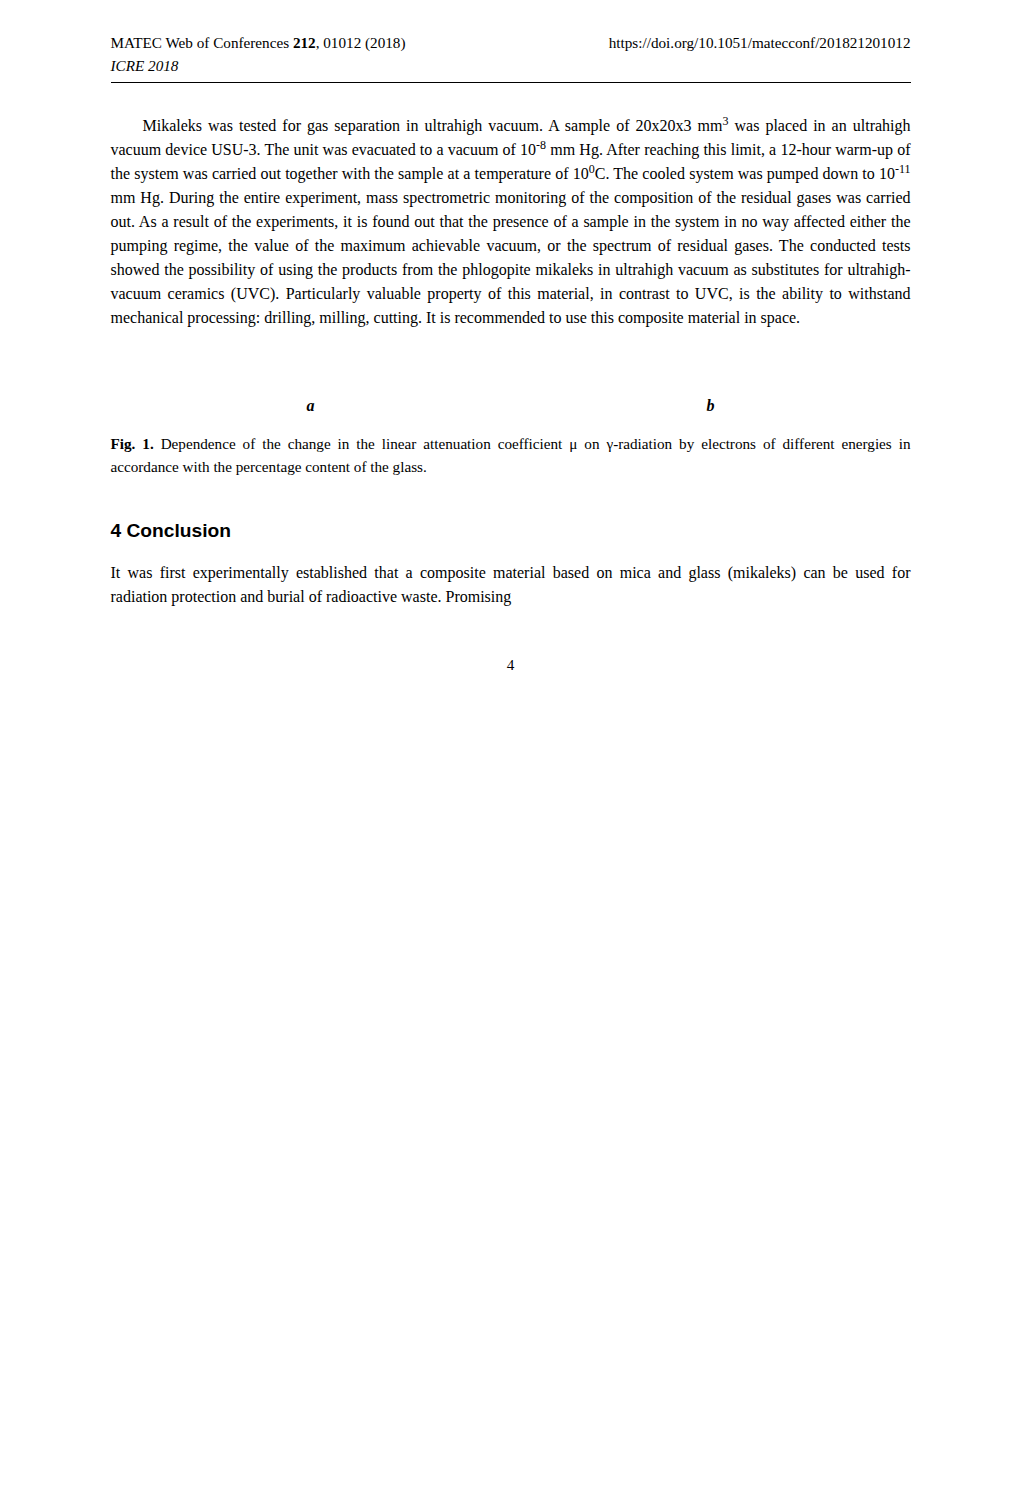MATEC Web of Conferences 212, 01012 (2018)
ICRE 2018
https://doi.org/10.1051/matecconf/201821201012
Mikaleks was tested for gas separation in ultrahigh vacuum. A sample of 20x20x3 mm3 was placed in an ultrahigh vacuum device USU-3. The unit was evacuated to a vacuum of 10-8 mm Hg. After reaching this limit, a 12-hour warm-up of the system was carried out together with the sample at a temperature of 100C. The cooled system was pumped down to 10-11 mm Hg. During the entire experiment, mass spectrometric monitoring of the composition of the residual gases was carried out. As a result of the experiments, it is found out that the presence of a sample in the system in no way affected either the pumping regime, the value of the maximum achievable vacuum, or the spectrum of residual gases. The conducted tests showed the possibility of using the products from the phlogopite mikaleks in ultrahigh vacuum as substitutes for ultrahigh-vacuum ceramics (UVC). Particularly valuable property of this material, in contrast to UVC, is the ability to withstand mechanical processing: drilling, milling, cutting. It is recommended to use this composite material in space.
a b
Fig. 1. Dependence of the change in the linear attenuation coefficient μ on γ-radiation by electrons of different energies in accordance with the percentage content of the glass.
4 Conclusion
It was first experimentally established that a composite material based on mica and glass (mikaleks) can be used for radiation protection and burial of radioactive waste. Promising
4